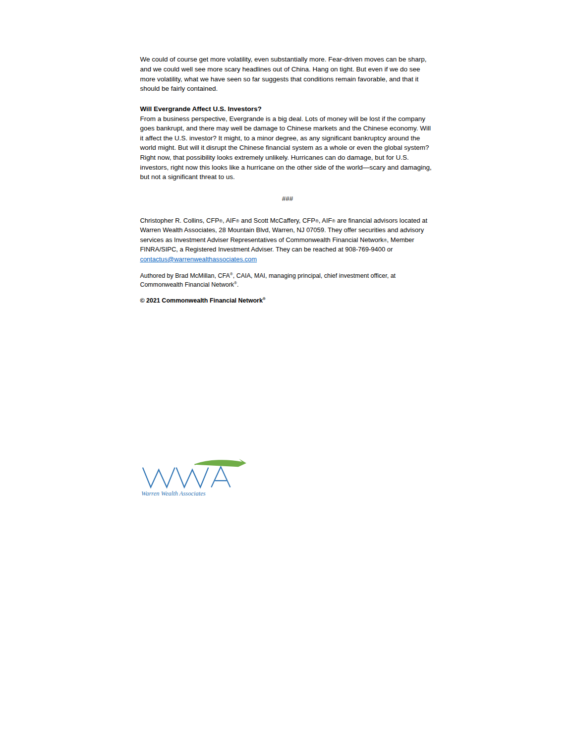We could of course get more volatility, even substantially more. Fear-driven moves can be sharp, and we could well see more scary headlines out of China. Hang on tight. But even if we do see more volatility, what we have seen so far suggests that conditions remain favorable, and that it should be fairly contained.
Will Evergrande Affect U.S. Investors?
From a business perspective, Evergrande is a big deal. Lots of money will be lost if the company goes bankrupt, and there may well be damage to Chinese markets and the Chinese economy. Will it affect the U.S. investor? It might, to a minor degree, as any significant bankruptcy around the world might. But will it disrupt the Chinese financial system as a whole or even the global system? Right now, that possibility looks extremely unlikely. Hurricanes can do damage, but for U.S. investors, right now this looks like a hurricane on the other side of the world—scary and damaging, but not a significant threat to us.
###
Christopher R. Collins, CFP®, AIF® and Scott McCaffery, CFP®, AIF® are financial advisors located at Warren Wealth Associates, 28 Mountain Blvd, Warren, NJ 07059. They offer securities and advisory services as Investment Adviser Representatives of Commonwealth Financial Network®, Member FINRA/SIPC, a Registered Investment Adviser. They can be reached at 908-769-9400 or contactus@warrenwealthassociates.com
Authored by Brad McMillan, CFA®, CAIA, MAI, managing principal, chief investment officer, at Commonwealth Financial Network®.
© 2021 Commonwealth Financial Network®
Warren Wealth Associates Warren Wealth Associates